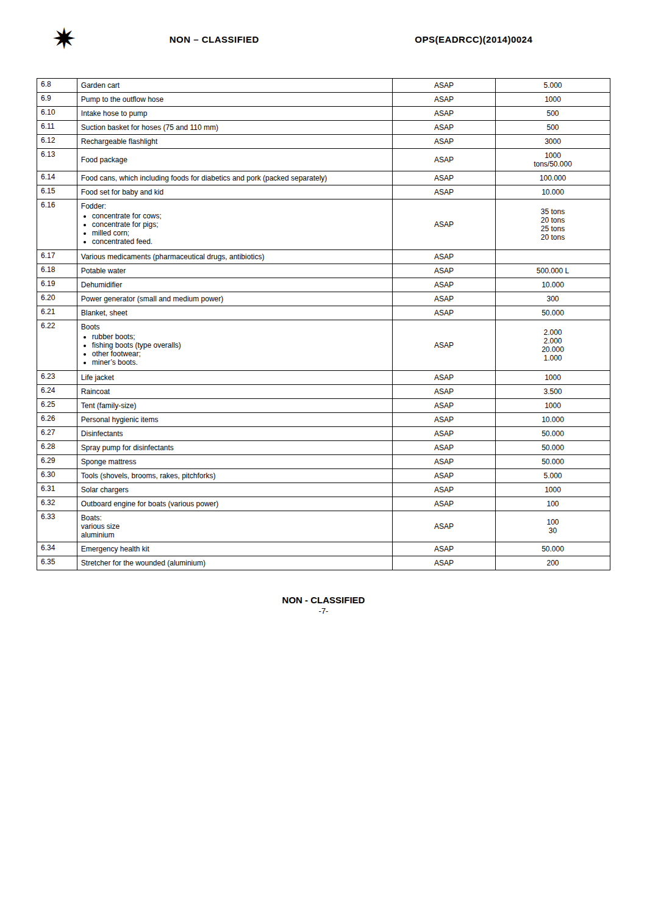✷
NON – CLASSIFIED OPS(EADRCC)(2014)0024
| 6.8 | Garden cart | ASAP | 5.000 |
| 6.9 | Pump to the outflow hose | ASAP | 1000 |
| 6.10 | Intake hose to pump | ASAP | 500 |
| 6.11 | Suction basket for hoses (75 and 110 mm) | ASAP | 500 |
| 6.12 | Rechargeable flashlight | ASAP | 3000 |
| 6.13 | Food package | ASAP | 1000 tons/50.000 |
| 6.14 | Food cans, which including foods for diabetics and pork (packed separately) | ASAP | 100.000 |
| 6.15 | Food set for baby and kid | ASAP | 10.000 |
| 6.16 | Fodder: concentrate for cows; concentrate for pigs; milled corn; concentrated feed. | ASAP | 35 tons 20 tons 25 tons 20 tons |
| 6.17 | Various medicaments (pharmaceutical drugs, antibiotics) | ASAP | |
| 6.18 | Potable water | ASAP | 500.000 L |
| 6.19 | Dehumidifier | ASAP | 10.000 |
| 6.20 | Power generator (small and medium power) | ASAP | 300 |
| 6.21 | Blanket, sheet | ASAP | 50.000 |
| 6.22 | Boots rubber boots; fishing boots (type overalls) other footwear; miner’s boots. | ASAP | 2.000 2.000 20.000 1.000 |
| 6.23 | Life jacket | ASAP | 1000 |
| 6.24 | Raincoat | ASAP | 3.500 |
| 6.25 | Tent (family-size) | ASAP | 1000 |
| 6.26 | Personal hygienic items | ASAP | 10.000 |
| 6.27 | Disinfectants | ASAP | 50.000 |
| 6.28 | Spray pump for disinfectants | ASAP | 50.000 |
| 6.29 | Sponge mattress | ASAP | 50.000 |
| 6.30 | Tools (shovels, brooms, rakes, pitchforks) | ASAP | 5.000 |
| 6.31 | Solar chargers | ASAP | 1000 |
| 6.32 | Outboard engine for boats (various power) | ASAP | 100 |
| 6.33 | Boats: various size aluminium | ASAP | 100 30 |
| 6.34 | Emergency health kit | ASAP | 50.000 |
| 6.35 | Stretcher for the wounded (aluminium) | ASAP | 200 |
NON - CLASSIFIED
-7-